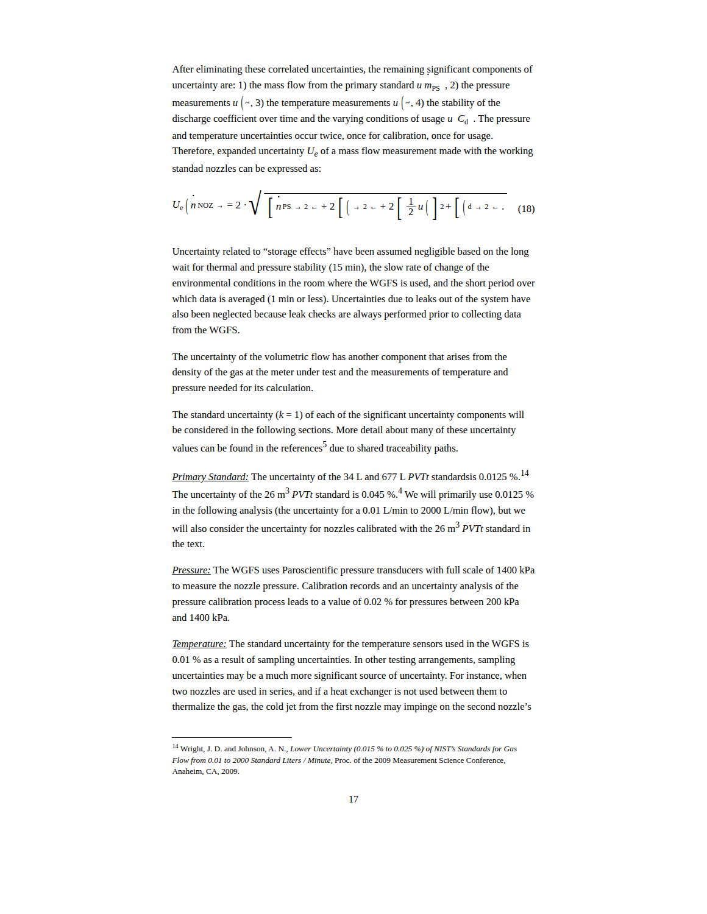After eliminating these correlated uncertainties, the remaining significant components of uncertainty are: 1) the mass flow from the primary standard u mPS , 2) the pressure measurements u (~, 3) the temperature measurements u (~, 4) the stability of the discharge coefficient over time and the varying conditions of usage u Cd . The pressure and temperature uncertainties occur twice, once for calibration, once for usage. Therefore, expanded uncertainty Ue of a mass flow measurement made with the working standad nozzles can be expressed as:
Ue ( nNOZ → = 2 · √ [ nPS →2 ← + 2 [ (→2 ← + 2 [ 12 u ( ] 2 + [ (d →2 ← .
(18)
Uncertainty related to “storage effects” have been assumed negligible based on the long wait for thermal and pressure stability (15 min), the slow rate of change of the environmental conditions in the room where the WGFS is used, and the short period over which data is averaged (1 min or less). Uncertainties due to leaks out of the system have also been neglected because leak checks are always performed prior to collecting data from the WGFS.
The uncertainty of the volumetric flow has another component that arises from the density of the gas at the meter under test and the measurements of temperature and pressure needed for its calculation.
The standard uncertainty (k = 1) of each of the significant uncertainty components will be considered in the following sections. More detail about many of these uncertainty values can be found in the references5 due to shared traceability paths.
Primary Standard: The uncertainty of the 34 L and 677 L PVTt standardsis 0.0125 %.14 The uncertainty of the 26 m3 PVTt standard is 0.045 %.4 We will primarily use 0.0125 % in the following analysis (the uncertainty for a 0.01 L/min to 2000 L/min flow), but we will also consider the uncertainty for nozzles calibrated with the 26 m3 PVTt standard in the text.
Pressure: The WGFS uses Paroscientific pressure transducers with full scale of 1400 kPa to measure the nozzle pressure. Calibration records and an uncertainty analysis of the pressure calibration process leads to a value of 0.02 % for pressures between 200 kPa and 1400 kPa.
Temperature: The standard uncertainty for the temperature sensors used in the WGFS is 0.01 % as a result of sampling uncertainties. In other testing arrangements, sampling uncertainties may be a much more significant source of uncertainty. For instance, when two nozzles are used in series, and if a heat exchanger is not used between them to thermalize the gas, the cold jet from the first nozzle may impinge on the second nozzle’s
14 Wright, J. D. and Johnson, A. N., Lower Uncertainty (0.015 % to 0.025 %) of NIST’s Standards for Gas Flow from 0.01 to 2000 Standard Liters / Minute, Proc. of the 2009 Measurement Science Conference, Anaheim, CA, 2009.
17